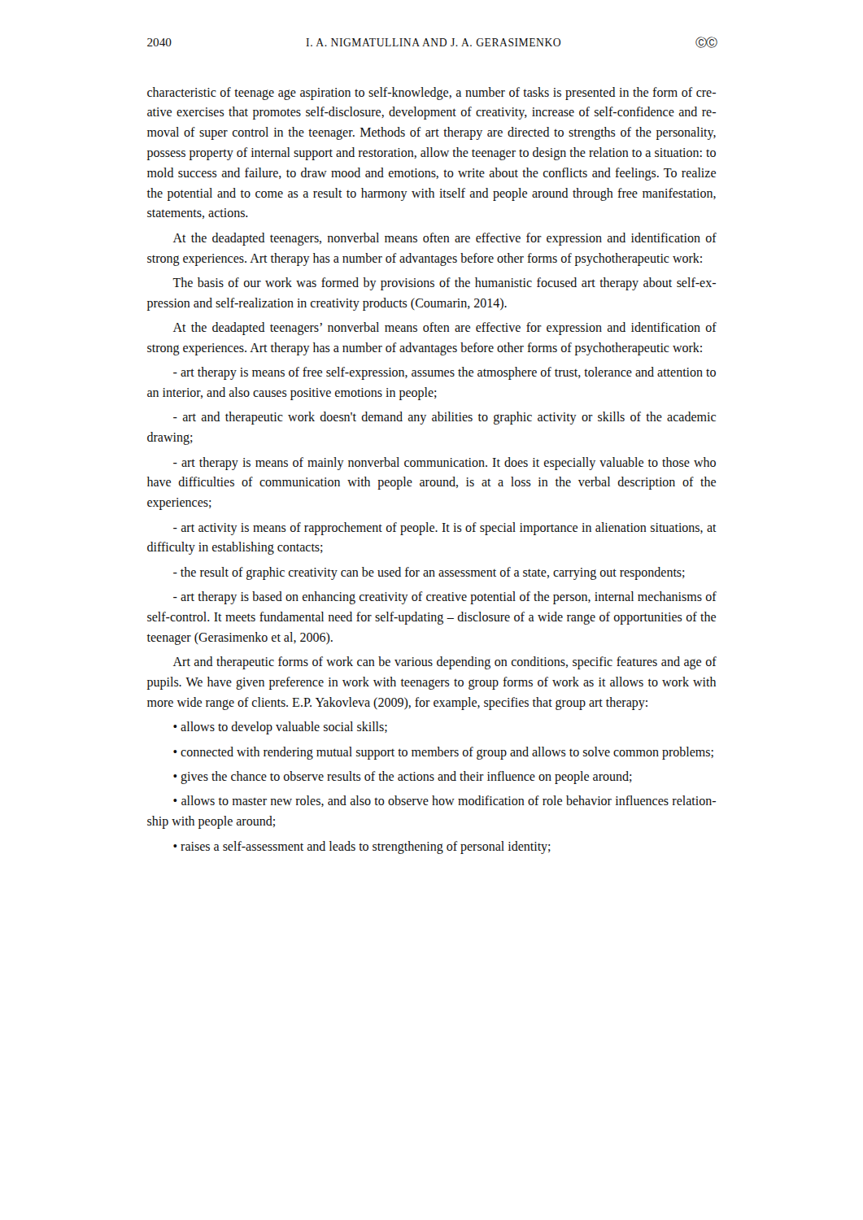2040 I. A. Nigmatullina and J. A. Gerasimenko ⒸⒸ
characteristic of teenage age aspiration to self-knowledge, a number of tasks is presented in the form of creative exercises that promotes self-disclosure, development of creativity, increase of self-confidence and removal of super control in the teenager. Methods of art therapy are directed to strengths of the personality, possess property of internal support and restoration, allow the teenager to design the relation to a situation: to mold success and failure, to draw mood and emotions, to write about the conflicts and feelings. To realize the potential and to come as a result to harmony with itself and people around through free manifestation, statements, actions.
At the deadapted teenagers, nonverbal means often are effective for expression and identification of strong experiences. Art therapy has a number of advantages before other forms of psychotherapeutic work:
The basis of our work was formed by provisions of the humanistic focused art therapy about self-expression and self-realization in creativity products (Coumarin, 2014).
At the deadapted teenagers’ nonverbal means often are effective for expression and identification of strong experiences. Art therapy has a number of advantages before other forms of psychotherapeutic work:
art therapy is means of free self-expression, assumes the atmosphere of trust, tolerance and attention to an interior, and also causes positive emotions in people;
art and therapeutic work doesn't demand any abilities to graphic activity or skills of the academic drawing;
art therapy is means of mainly nonverbal communication. It does it especially valuable to those who have difficulties of communication with people around, is at a loss in the verbal description of the experiences;
art activity is means of rapprochement of people. It is of special importance in alienation situations, at difficulty in establishing contacts;
the result of graphic creativity can be used for an assessment of a state, carrying out respondents;
art therapy is based on enhancing creativity of creative potential of the person, internal mechanisms of self-control. It meets fundamental need for self-updating – disclosure of a wide range of opportunities of the teenager (Gerasimenko et al, 2006).
Art and therapeutic forms of work can be various depending on conditions, specific features and age of pupils. We have given preference in work with teenagers to group forms of work as it allows to work with more wide range of clients. E.P. Yakovleva (2009), for example, specifies that group art therapy:
allows to develop valuable social skills;
connected with rendering mutual support to members of group and allows to solve common problems;
gives the chance to observe results of the actions and their influence on people around;
allows to master new roles, and also to observe how modification of role behavior influences relationship with people around;
raises a self-assessment and leads to strengthening of personal identity;